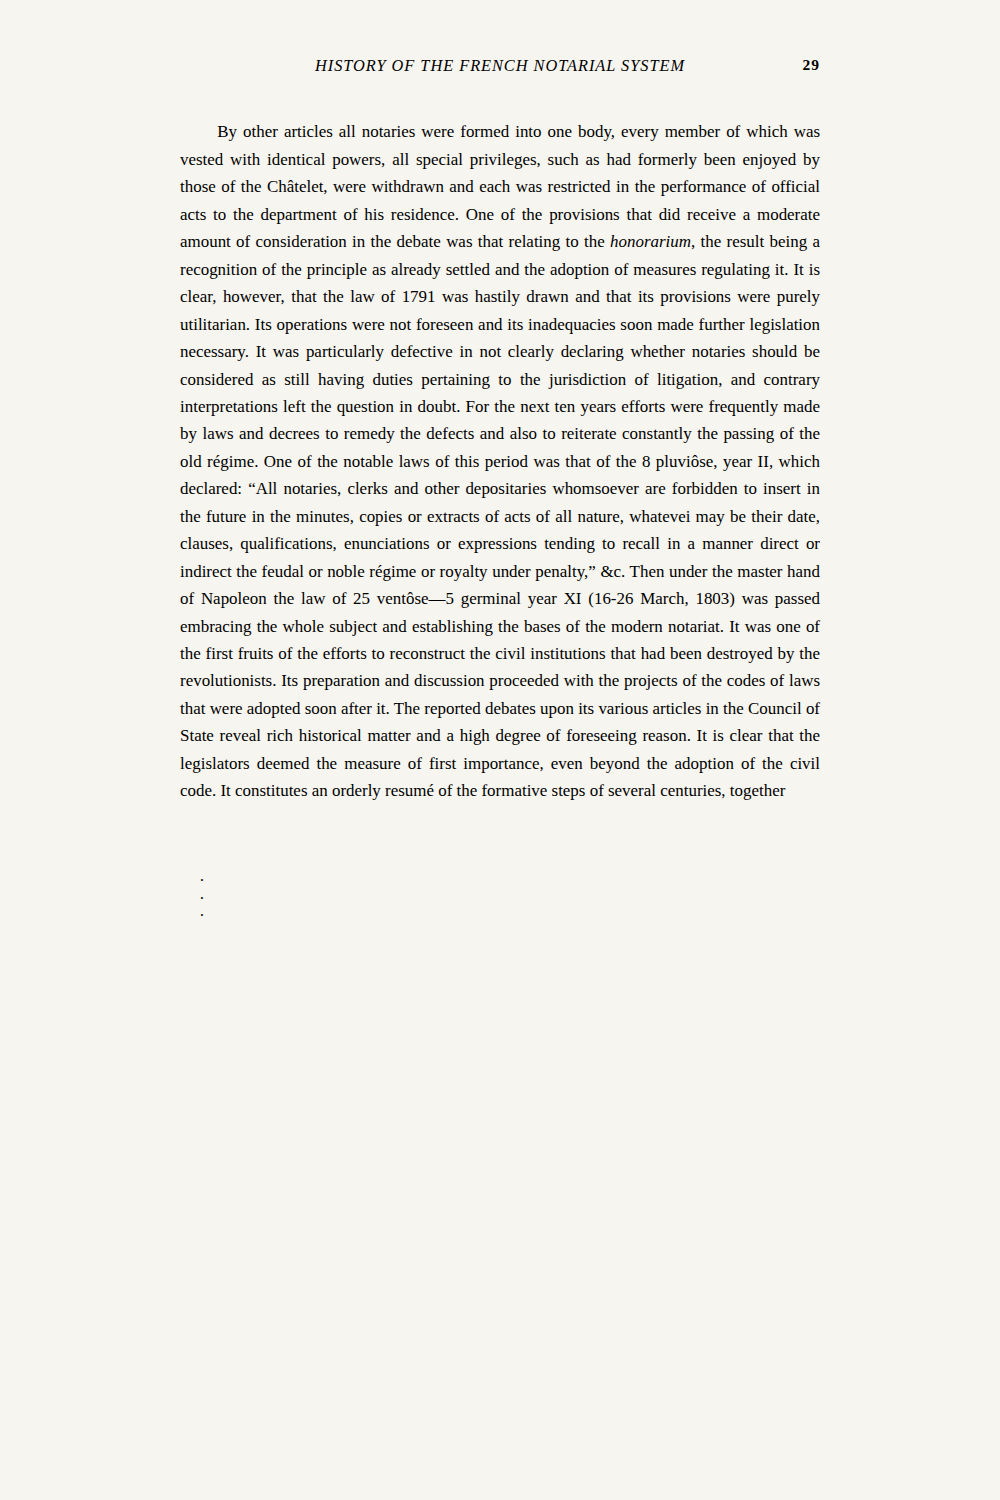HISTORY OF THE FRENCH NOTARIAL SYSTEM 29
By other articles all notaries were formed into one body, every member of which was vested with identical powers, all special privileges, such as had formerly been enjoyed by those of the Châtelet, were withdrawn and each was restricted in the performance of official acts to the department of his residence. One of the provisions that did receive a moderate amount of consideration in the debate was that relating to the honorarium, the result being a recognition of the principle as already settled and the adoption of measures regulating it. It is clear, however, that the law of 1791 was hastily drawn and that its provisions were purely utilitarian. Its operations were not foreseen and its inadequacies soon made further legislation necessary. It was particularly defective in not clearly declaring whether notaries should be considered as still having duties pertaining to the jurisdiction of litigation, and contrary interpretations left the question in doubt. For the next ten years efforts were frequently made by laws and decrees to remedy the defects and also to reiterate constantly the passing of the old régime. One of the notable laws of this period was that of the 8 pluviôse, year II, which declared: “All notaries, clerks and other depositaries whomsoever are forbidden to insert in the future in the minutes, copies or extracts of acts of all nature, whatevei may be their date, clauses, qualifications, enunciations or expressions tending to recall in a manner direct or indirect the feudal or noble régime or royalty under penalty,” &c. Then under the master hand of Napoleon the law of 25 ventôse—5 germinal year XI (16-26 March, 1803) was passed embracing the whole subject and establishing the bases of the modern notariat. It was one of the first fruits of the efforts to reconstruct the civil institutions that had been destroyed by the revolutionists. Its preparation and discussion proceeded with the projects of the codes of laws that were adopted soon after it. The reported debates upon its various articles in the Council of State reveal rich historical matter and a high degree of foreseeing reason. It is clear that the legislators deemed the measure of first importance, even beyond the adoption of the civil code. It constitutes an orderly resumé of the formative steps of several centuries, together
· · ·